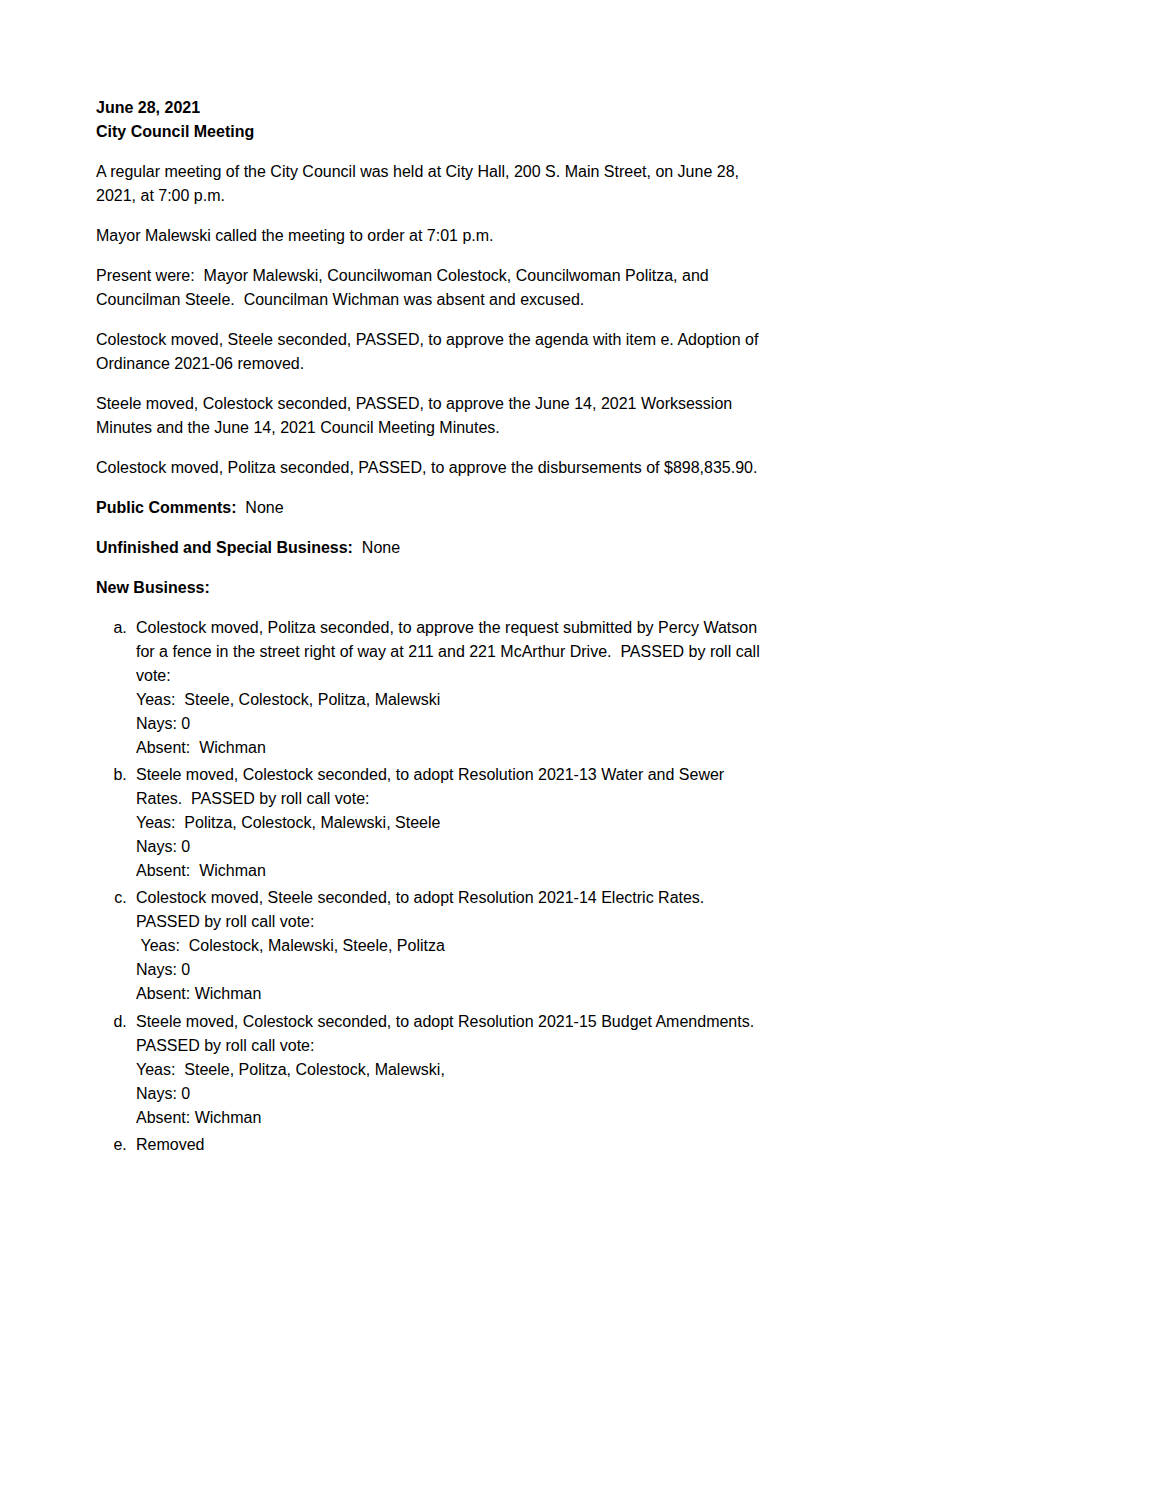June 28, 2021
City Council Meeting
A regular meeting of the City Council was held at City Hall, 200 S. Main Street, on June 28, 2021, at 7:00 p.m.
Mayor Malewski called the meeting to order at 7:01 p.m.
Present were: Mayor Malewski, Councilwoman Colestock, Councilwoman Politza, and Councilman Steele. Councilman Wichman was absent and excused.
Colestock moved, Steele seconded, PASSED, to approve the agenda with item e. Adoption of Ordinance 2021-06 removed.
Steele moved, Colestock seconded, PASSED, to approve the June 14, 2021 Worksession Minutes and the June 14, 2021 Council Meeting Minutes.
Colestock moved, Politza seconded, PASSED, to approve the disbursements of $898,835.90.
Public Comments: None
Unfinished and Special Business: None
New Business:
Colestock moved, Politza seconded, to approve the request submitted by Percy Watson for a fence in the street right of way at 211 and 221 McArthur Drive. PASSED by roll call vote:
Yeas: Steele, Colestock, Politza, Malewski
Nays: 0
Absent: Wichman
Steele moved, Colestock seconded, to adopt Resolution 2021-13 Water and Sewer Rates. PASSED by roll call vote:
Yeas: Politza, Colestock, Malewski, Steele
Nays: 0
Absent: Wichman
Colestock moved, Steele seconded, to adopt Resolution 2021-14 Electric Rates. PASSED by roll call vote:
Yeas: Colestock, Malewski, Steele, Politza
Nays: 0
Absent: Wichman
Steele moved, Colestock seconded, to adopt Resolution 2021-15 Budget Amendments. PASSED by roll call vote:
Yeas: Steele, Politza, Colestock, Malewski,
Nays: 0
Absent: Wichman
Removed